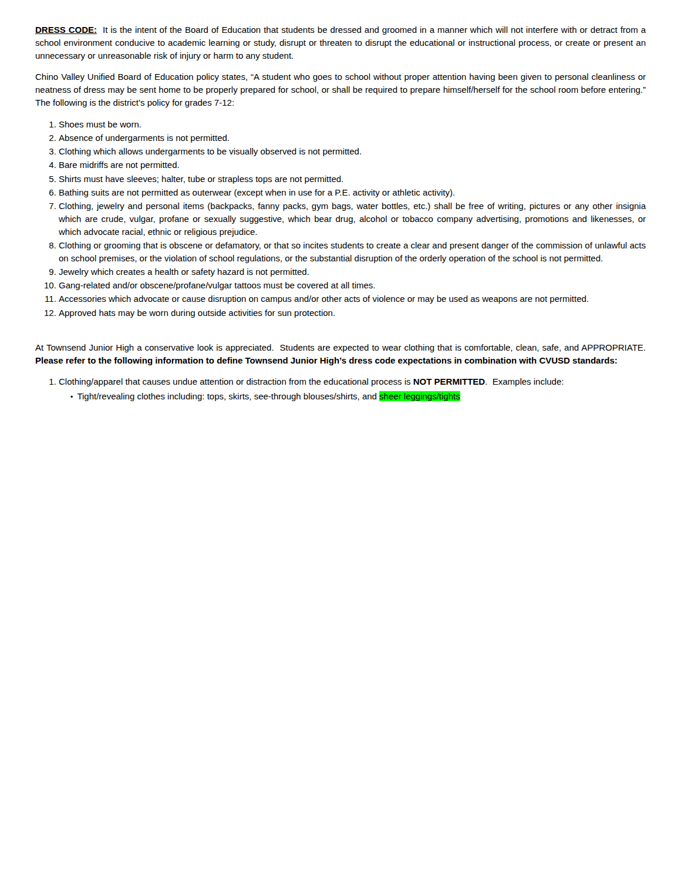DRESS CODE: It is the intent of the Board of Education that students be dressed and groomed in a manner which will not interfere with or detract from a school environment conducive to academic learning or study, disrupt or threaten to disrupt the educational or instructional process, or create or present an unnecessary or unreasonable risk of injury or harm to any student.
Chino Valley Unified Board of Education policy states, “A student who goes to school without proper attention having been given to personal cleanliness or neatness of dress may be sent home to be properly prepared for school, or shall be required to prepare himself/herself for the school room before entering.” The following is the district’s policy for grades 7-12:
Shoes must be worn.
Absence of undergarments is not permitted.
Clothing which allows undergarments to be visually observed is not permitted.
Bare midriffs are not permitted.
Shirts must have sleeves; halter, tube or strapless tops are not permitted.
Bathing suits are not permitted as outerwear (except when in use for a P.E. activity or athletic activity).
Clothing, jewelry and personal items (backpacks, fanny packs, gym bags, water bottles, etc.) shall be free of writing, pictures or any other insignia which are crude, vulgar, profane or sexually suggestive, which bear drug, alcohol or tobacco company advertising, promotions and likenesses, or which advocate racial, ethnic or religious prejudice.
Clothing or grooming that is obscene or defamatory, or that so incites students to create a clear and present danger of the commission of unlawful acts on school premises, or the violation of school regulations, or the substantial disruption of the orderly operation of the school is not permitted.
Jewelry which creates a health or safety hazard is not permitted.
Gang-related and/or obscene/profane/vulgar tattoos must be covered at all times.
Accessories which advocate or cause disruption on campus and/or other acts of violence or may be used as weapons are not permitted.
Approved hats may be worn during outside activities for sun protection.
At Townsend Junior High a conservative look is appreciated. Students are expected to wear clothing that is comfortable, clean, safe, and APPROPRIATE. Please refer to the following information to define Townsend Junior High’s dress code expectations in combination with CVUSD standards:
Clothing/apparel that causes undue attention or distraction from the educational process is NOT PERMITTED. Examples include:
Tight/revealing clothes including: tops, skirts, see-through blouses/shirts, and sheer leggings/tights